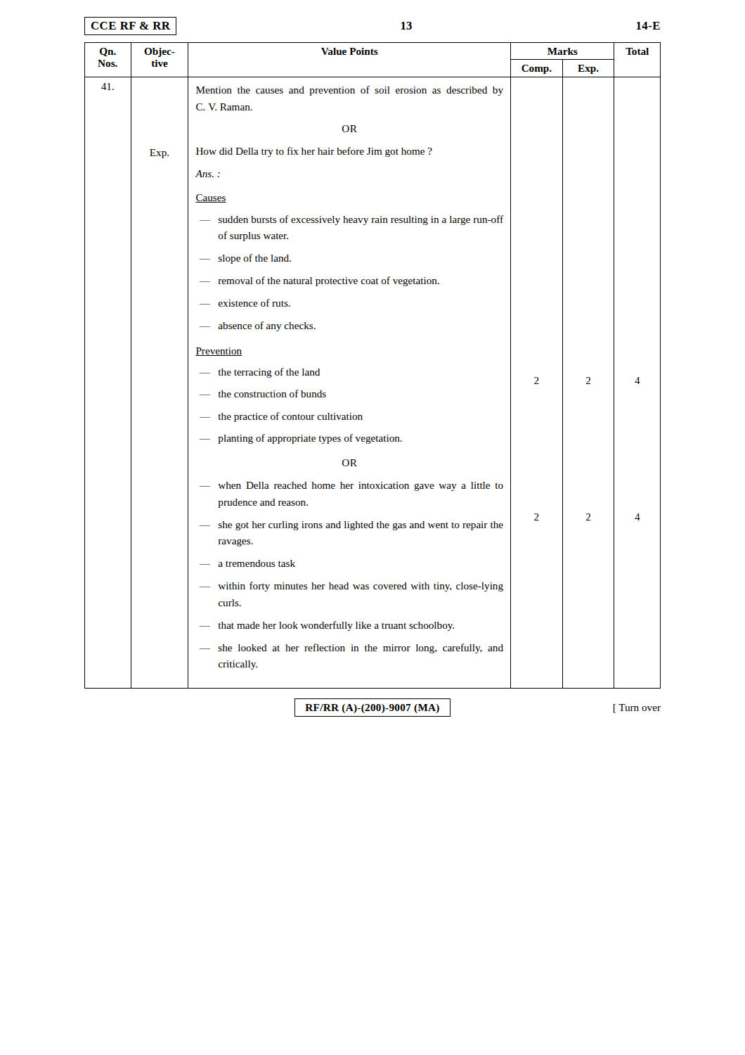CCE RF & RR 13 14-E
| Qn. Nos. | Objec- tive | Value Points | Marks | Total |
| --- | --- | --- | --- | --- |
| Comp. | Exp. |
| 41. | Exp. | Mention the causes and prevention of soil erosion as described by C. V. Raman. OR How did Della try to fix her hair before Jim got home ? Ans. : Causes sudden bursts of excessively heavy rain resulting in a large run-off of surplus water. slope of the land. removal of the natural protective coat of vegetation. existence of ruts. absence of any checks. Prevention the terracing of the land the construction of bunds the practice of contour cultivation planting of appropriate types of vegetation. OR when Della reached home her intoxication gave way a little to prudence and reason. she got her curling irons and lighted the gas and went to repair the ravages. a tremendous task within forty minutes her head was covered with tiny, close-lying curls. that made her look wonderfully like a truant schoolboy. she looked at her reflection in the mirror long, carefully, and critically. | 2 2 | 2 2 | 4 4 |
RF/RR (A)-(200)-9007 (MA) [ Turn over